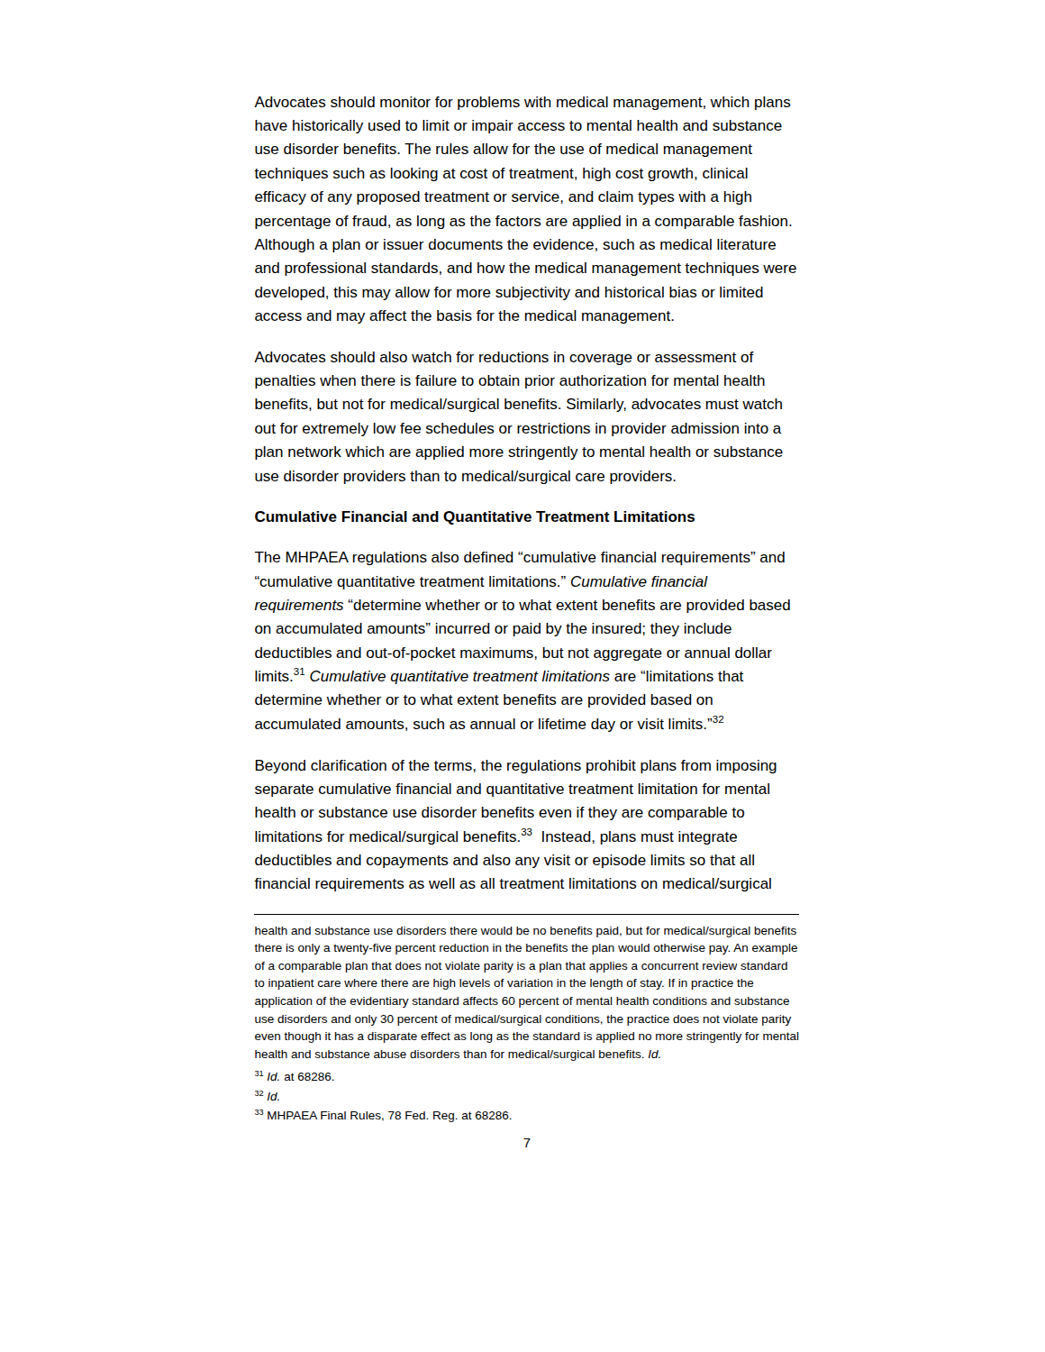Advocates should monitor for problems with medical management, which plans have historically used to limit or impair access to mental health and substance use disorder benefits. The rules allow for the use of medical management techniques such as looking at cost of treatment, high cost growth, clinical efficacy of any proposed treatment or service, and claim types with a high percentage of fraud, as long as the factors are applied in a comparable fashion. Although a plan or issuer documents the evidence, such as medical literature and professional standards, and how the medical management techniques were developed, this may allow for more subjectivity and historical bias or limited access and may affect the basis for the medical management.
Advocates should also watch for reductions in coverage or assessment of penalties when there is failure to obtain prior authorization for mental health benefits, but not for medical/surgical benefits. Similarly, advocates must watch out for extremely low fee schedules or restrictions in provider admission into a plan network which are applied more stringently to mental health or substance use disorder providers than to medical/surgical care providers.
Cumulative Financial and Quantitative Treatment Limitations
The MHPAEA regulations also defined “cumulative financial requirements” and “cumulative quantitative treatment limitations.” Cumulative financial requirements “determine whether or to what extent benefits are provided based on accumulated amounts” incurred or paid by the insured; they include deductibles and out-of-pocket maximums, but not aggregate or annual dollar limits.31 Cumulative quantitative treatment limitations are “limitations that determine whether or to what extent benefits are provided based on accumulated amounts, such as annual or lifetime day or visit limits.”32
Beyond clarification of the terms, the regulations prohibit plans from imposing separate cumulative financial and quantitative treatment limitation for mental health or substance use disorder benefits even if they are comparable to limitations for medical/surgical benefits.33 Instead, plans must integrate deductibles and copayments and also any visit or episode limits so that all financial requirements as well as all treatment limitations on medical/surgical
health and substance use disorders there would be no benefits paid, but for medical/surgical benefits there is only a twenty-five percent reduction in the benefits the plan would otherwise pay. An example of a comparable plan that does not violate parity is a plan that applies a concurrent review standard to inpatient care where there are high levels of variation in the length of stay. If in practice the application of the evidentiary standard affects 60 percent of mental health conditions and substance use disorders and only 30 percent of medical/surgical conditions, the practice does not violate parity even though it has a disparate effect as long as the standard is applied no more stringently for mental health and substance abuse disorders than for medical/surgical benefits. Id.
31 Id. at 68286.
32 Id.
33 MHPAEA Final Rules, 78 Fed. Reg. at 68286.
7